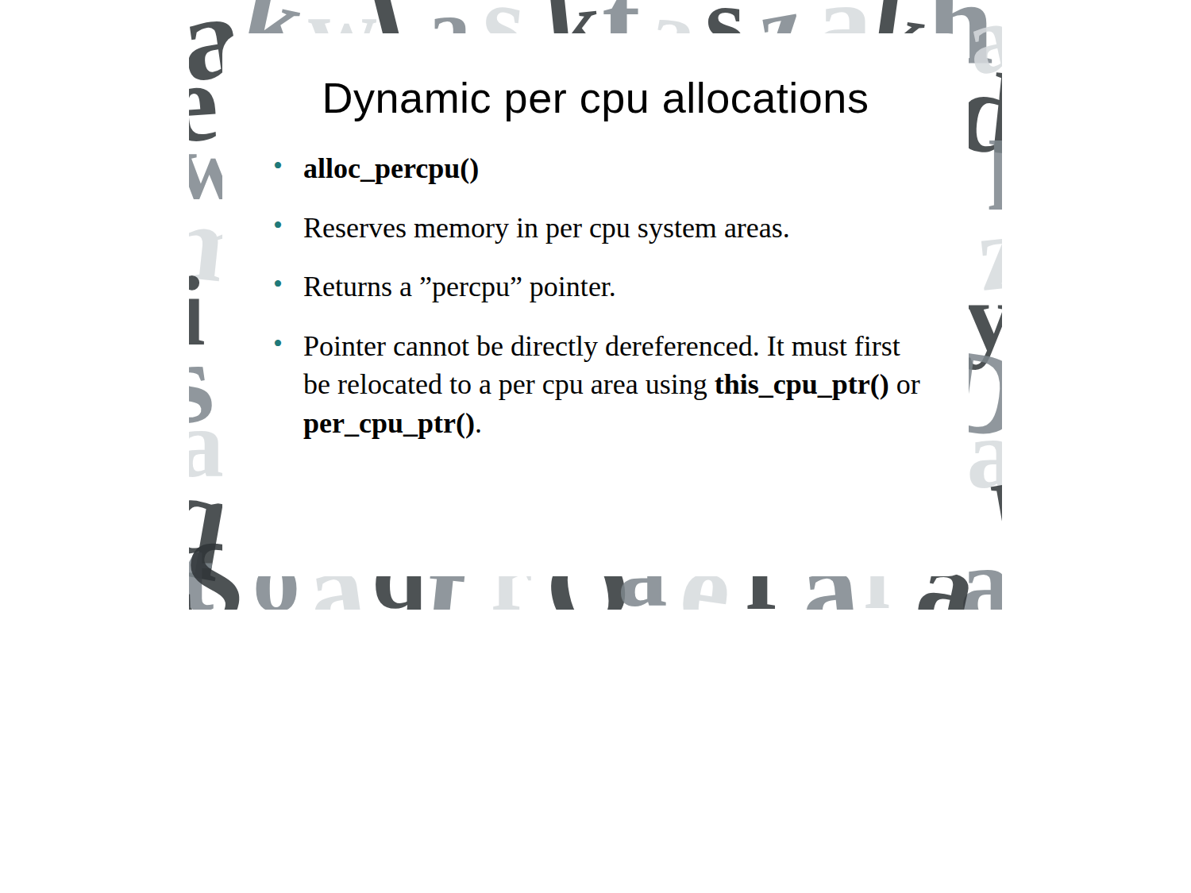a k w l a s k t a s z a k h a e w m i s a q t d l z y D a l a S o a q t r O a e f a l a
Dynamic per cpu allocations
alloc_percpu()
Reserves memory in per cpu system areas.
Returns a ”percpu” pointer.
Pointer cannot be directly dereferenced. It must first be relocated to a per cpu area using this_cpu_ptr() or per_cpu_ptr().